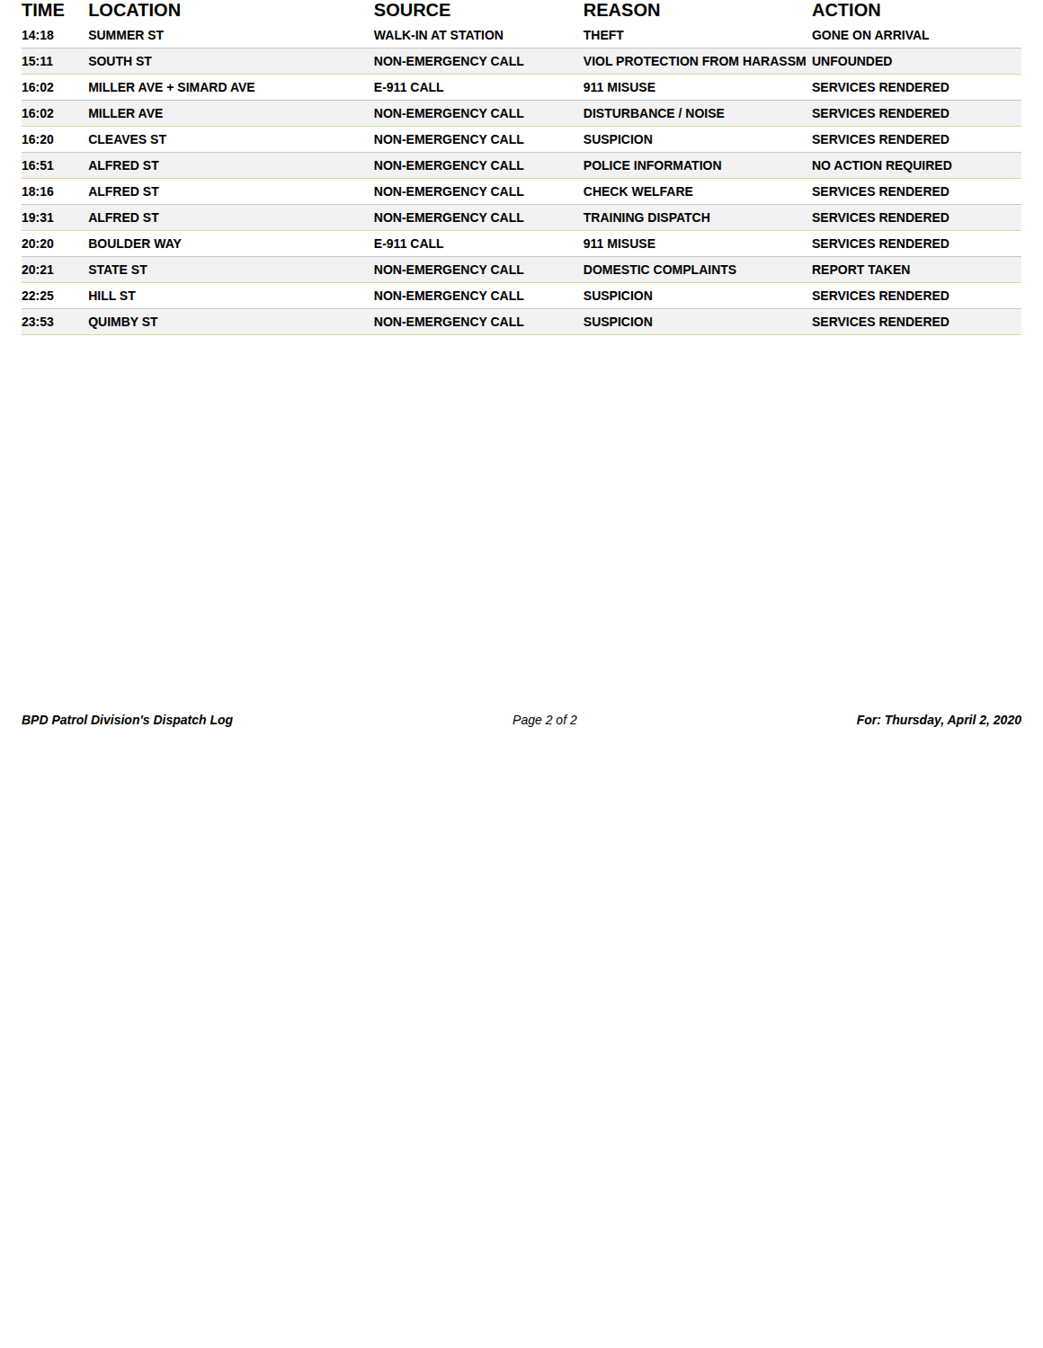| TIME | LOCATION | SOURCE | REASON | ACTION |
| --- | --- | --- | --- | --- |
| 14:18 | SUMMER ST | WALK-IN AT STATION | THEFT | GONE ON ARRIVAL |
| 15:11 | SOUTH ST | NON-EMERGENCY CALL | VIOL PROTECTION FROM HARASSM | UNFOUNDED |
| 16:02 | MILLER AVE + SIMARD AVE | E-911 CALL | 911 MISUSE | SERVICES RENDERED |
| 16:02 | MILLER AVE | NON-EMERGENCY CALL | DISTURBANCE / NOISE | SERVICES RENDERED |
| 16:20 | CLEAVES ST | NON-EMERGENCY CALL | SUSPICION | SERVICES RENDERED |
| 16:51 | ALFRED ST | NON-EMERGENCY CALL | POLICE INFORMATION | NO ACTION REQUIRED |
| 18:16 | ALFRED ST | NON-EMERGENCY CALL | CHECK WELFARE | SERVICES RENDERED |
| 19:31 | ALFRED ST | NON-EMERGENCY CALL | TRAINING DISPATCH | SERVICES RENDERED |
| 20:20 | BOULDER WAY | E-911 CALL | 911 MISUSE | SERVICES RENDERED |
| 20:21 | STATE ST | NON-EMERGENCY CALL | DOMESTIC COMPLAINTS | REPORT TAKEN |
| 22:25 | HILL ST | NON-EMERGENCY CALL | SUSPICION | SERVICES RENDERED |
| 23:53 | QUIMBY ST | NON-EMERGENCY CALL | SUSPICION | SERVICES RENDERED |
BPD Patrol Division's Dispatch Log Page 2 of 2 For: Thursday, April 2, 2020